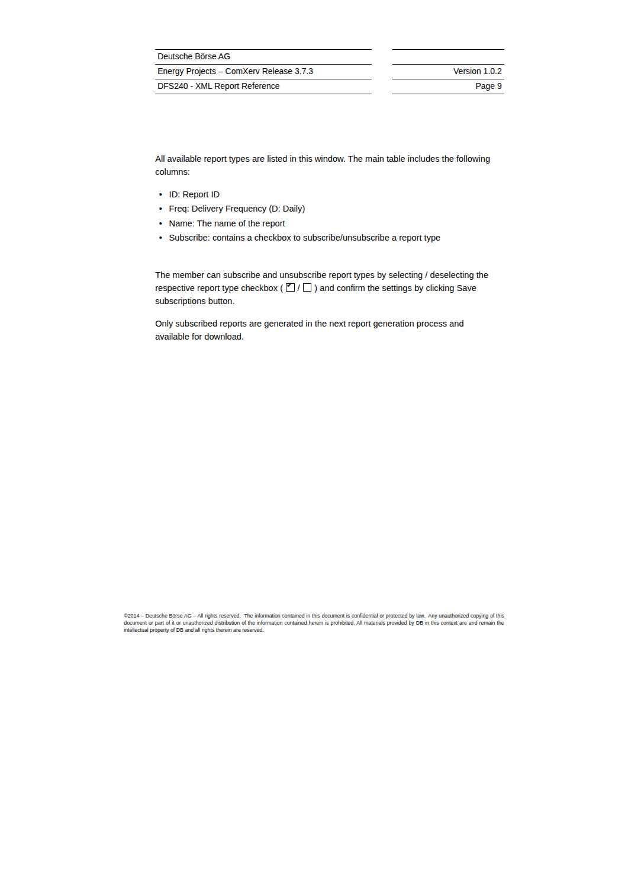Deutsche Börse AG
Energy Projects – ComXerv Release 3.7.3
DFS240 - XML Report Reference
Version 1.0.2
Page 9
All available report types are listed in this window. The main table includes the following columns:
ID: Report ID
Freq: Delivery Frequency (D: Daily)
Name: The name of the report
Subscribe: contains a checkbox to subscribe/unsubscribe a report type
The member can subscribe and unsubscribe report types by selecting / deselecting the respective report type checkbox ( / ) and confirm the settings by clicking Save subscriptions button.
Only subscribed reports are generated in the next report generation process and available for download.
©2014 – Deutsche Börse AG – All rights reserved. The information contained in this document is confidential or protected by law. Any unauthorized copying of this document or part of it or unauthorized distribution of the information contained herein is prohibited. All materials provided by DB in this context are and remain the intellectual property of DB and all rights therein are reserved.